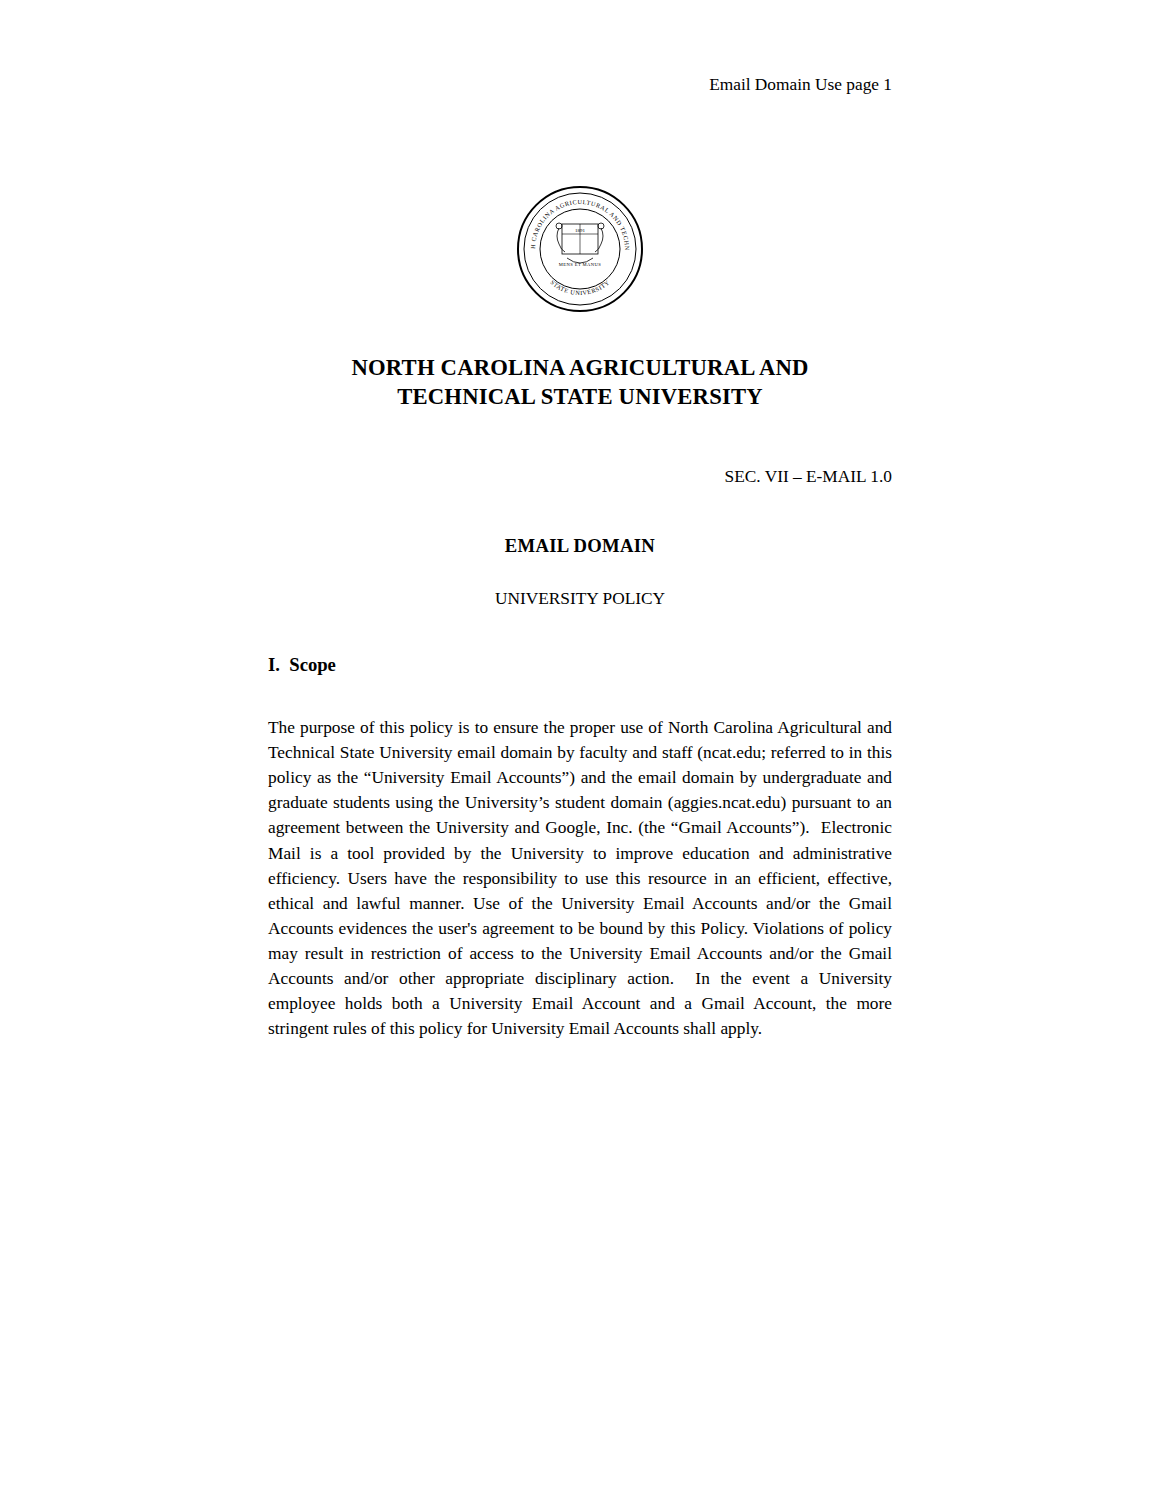Email Domain Use page 1
NORTH CAROLINA AGRICULTURAL AND TECHNICAL STATE UNIVERSITY 1891 MENS ET MANUS
NORTH CAROLINA AGRICULTURAL AND
TECHNICAL STATE UNIVERSITY
SEC. VII – E-MAIL 1.0
EMAIL DOMAIN
UNIVERSITY POLICY
I. Scope
The purpose of this policy is to ensure the proper use of North Carolina Agricultural and Technical State University email domain by faculty and staff (ncat.edu; referred to in this policy as the “University Email Accounts”) and the email domain by undergraduate and graduate students using the University’s student domain (aggies.ncat.edu) pursuant to an agreement between the University and Google, Inc. (the “Gmail Accounts”). Electronic Mail is a tool provided by the University to improve education and administrative efficiency. Users have the responsibility to use this resource in an efficient, effective, ethical and lawful manner. Use of the University Email Accounts and/or the Gmail Accounts evidences the user's agreement to be bound by this Policy. Violations of policy may result in restriction of access to the University Email Accounts and/or the Gmail Accounts and/or other appropriate disciplinary action. In the event a University employee holds both a University Email Account and a Gmail Account, the more stringent rules of this policy for University Email Accounts shall apply.